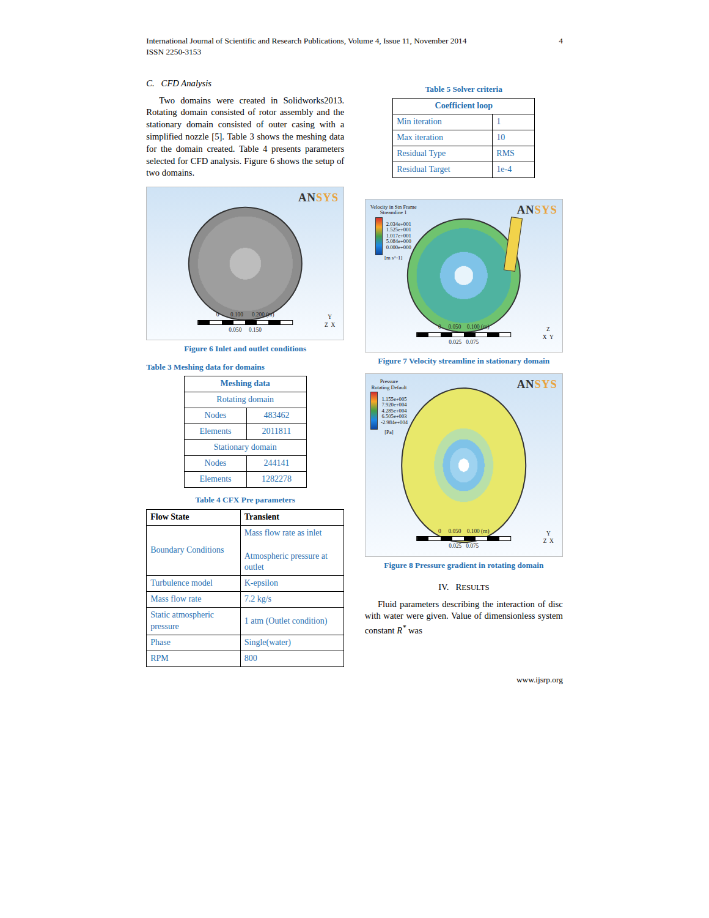International Journal of Scientific and Research Publications, Volume 4, Issue 11, November 2014 ISSN 2250-3153 4
C. CFD Analysis
Two domains were created in Solidworks2013. Rotating domain consisted of rotor assembly and the stationary domain consisted of outer casing with a simplified nozzle [5]. Table 3 shows the meshing data for the domain created. Table 4 presents parameters selected for CFD analysis. Figure 6 shows the setup of two domains.
ANSYS
0 0.100 0.200 (m) 0.050 0.150
Y
Z X
Figure 6 Inlet and outlet conditions
Table 3 Meshing data for domains
| Meshing data |
| Rotating domain |
| Nodes | 483462 |
| Elements | 2011811 |
| Stationary domain |
| Nodes | 244141 |
| Elements | 1282278 |
Table 4 CFX Pre parameters
| Flow State | Transient |
| Boundary Conditions | Mass flow rate as inlet Atmospheric pressure at outlet |
| Turbulence model | K-epsilon |
| Mass flow rate | 7.2 kg/s |
| Static atmospheric pressure | 1 atm (Outlet condition) |
| Phase | Single(water) |
| RPM | 800 |
Table 5 Solver criteria
| Coefficient loop |
| Min iteration | 1 |
| Max iteration | 10 |
| Residual Type | RMS |
| Residual Target | 1e-4 |
ANSYS
Velocity in Stn Frame
Streamline 1
2.034e+001
1.525e+001
1.017e+001
5.084e+000
0.000e+000
[m s^-1]
0 0.050 0.100 (m) 0.025 0.075
Z
X Y
Figure 7 Velocity streamline in stationary domain
ANSYS
Pressure
Rotating Default
1.155e+005
7.920e+004
4.285e+004
6.505e+003
-2.984e+004
[Pa]
0 0.050 0.100 (m) 0.025 0.075
Y
Z X
Figure 8 Pressure gradient in rotating domain
IV. RESULTS
Fluid parameters describing the interaction of disc with water were given. Value of dimensionless system constant R* was
www.ijsrp.org